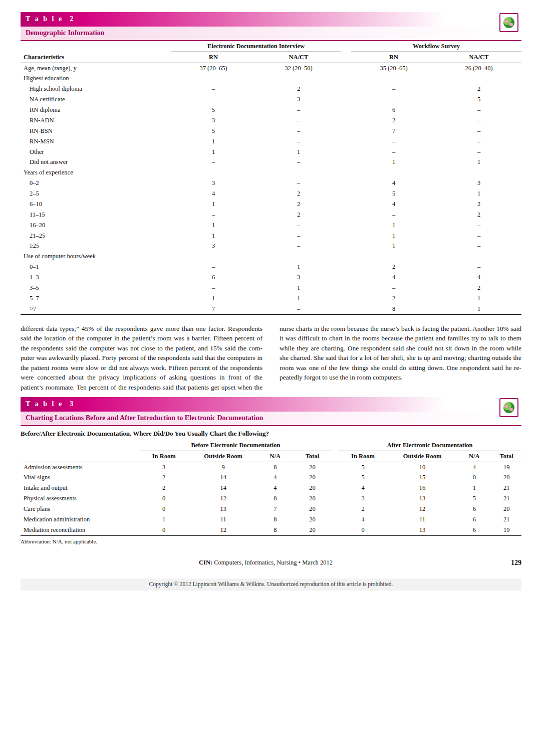T a b l e 2
Demographic Information
| | Electronic Documentation Interview | | Workflow Survey |
| --- | --- | --- | --- |
| Characteristics | RN | NA/CT | | RN | NA/CT |
| Age, mean (range), y | 37 (20–65) | 32 (20–50) | | 35 (20–65) | 26 (20–40) |
| Highest education | | | | | |
| High school diploma | – | 2 | | – | 2 |
| NA certificate | – | 3 | | – | 5 |
| RN diploma | 5 | – | | 6 | – |
| RN-ADN | 3 | – | | 2 | – |
| RN-BSN | 5 | – | | 7 | – |
| RN-MSN | 1 | – | | – | – |
| Other | 1 | 1 | | – | – |
| Did not answer | – | – | | 1 | 1 |
| Years of experience | | | | | |
| 0–2 | 3 | – | | 4 | 3 |
| 2–5 | 4 | 2 | | 5 | 1 |
| 6–10 | 1 | 2 | | 4 | 2 |
| 11–15 | – | 2 | | – | 2 |
| 16–20 | 1 | – | | 1 | – |
| 21–25 | 1 | – | | 1 | – |
| ≥25 | 3 | – | | 1 | – |
| Use of computer hours/week | | | | | |
| 0–1 | – | 1 | | 2 | – |
| 1–3 | 6 | 3 | | 4 | 4 |
| 3–5 | – | 1 | | – | 2 |
| 5–7 | 1 | 1 | | 2 | 1 |
| >7 | 7 | – | | 8 | 1 |
different data types,” 45% of the respondents gave more than one factor. Respondents said the location of the computer in the patient’s room was a barrier. Fifteen percent of the respondents said the computer was not close to the patient, and 15% said the computer was awkwardly placed. Forty percent of the respondents said that the computers in the patient rooms were slow or did not always work. Fifteen percent of the respondents were concerned about the privacy implications of asking questions in front of the patient’s roommate. Ten percent of the respondents said that patients get upset when the nurse charts in the room because the nurse’s back is facing the patient. Another 10% said it was difficult to chart in the rooms because the patient and families try to talk to them while they are charting. One respondent said she could not sit down in the room while she charted. She said that for a lot of her shift, she is up and moving; charting outside the room was one of the few things she could do sitting down. One respondent said he repeatedly forgot to use the in room computers.
T a b l e 3
Charting Locations Before and After Introduction to Electronic Documentation
Before/After Electronic Documentation, Where Did/Do You Usually Chart the Following?
| | Before Electronic Documentation | | After Electronic Documentation |
| --- | --- | --- | --- |
| | In Room | Outside Room | N/A | Total | | In Room | Outside Room | N/A | Total |
| Admission assessments | 3 | 9 | 8 | 20 | | 5 | 10 | 4 | 19 |
| Vital signs | 2 | 14 | 4 | 20 | | 5 | 15 | 0 | 20 |
| Intake and output | 2 | 14 | 4 | 20 | | 4 | 16 | 1 | 21 |
| Physical assessments | 0 | 12 | 8 | 20 | | 3 | 13 | 5 | 21 |
| Care plans | 0 | 13 | 7 | 20 | | 2 | 12 | 6 | 20 |
| Medication administration | 1 | 11 | 8 | 20 | | 4 | 11 | 6 | 21 |
| Mediation reconciliation | 0 | 12 | 8 | 20 | | 0 | 13 | 6 | 19 |
Abbreviation: N/A, not applicable.
129 CIN: Computers, Informatics, Nursing • March 2012
Copyright © 2012 Lippincott Williams & Wilkins. Unauthorized reproduction of this article is prohibited.